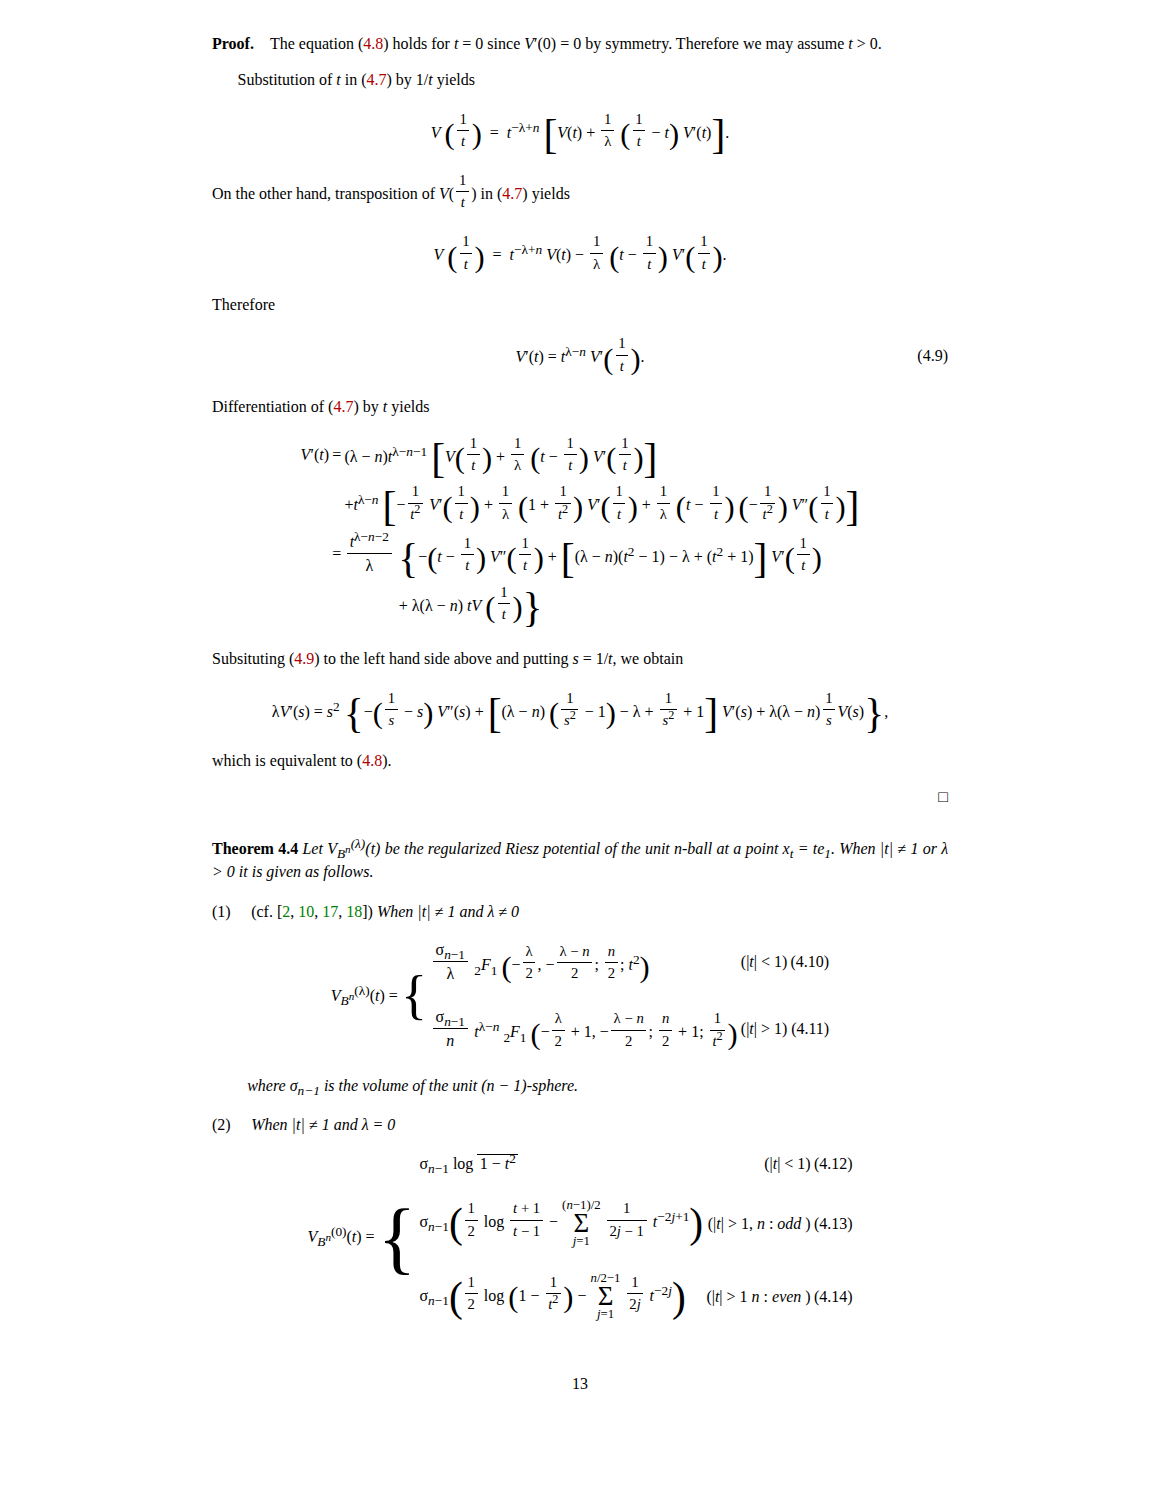Proof. The equation (4.8) holds for t = 0 since V′(0) = 0 by symmetry. Therefore we may assume t > 0.
Substitution of t in (4.7) by 1/t yields
V (1 t) = t−λ+n [V(t) + 1 λ (1 t − t) V′(t)].
On the other hand, transposition of V(1 t) in (4.7) yields
V (1 t) = t−λ+n V(t) − 1 λ (t − 1 t) V′(1 t).
Therefore
(4.9)
V′(t) = tλ−n V′(1 t).
(4.9)
Differentiation of (4.7) by t yields
| V ′( t ) | = | (λ − n ) t λ− n −1 [ V ( 1 t ) + 1 λ ( t − 1 t ) V ′ ( 1 t ) ] |
| | | + t λ− n [ − 1 t 2 V ′ ( 1 t ) + 1 λ ( 1 + 1 t 2 ) V ′ ( 1 t ) + 1 λ ( t − 1 t ) ( − 1 t 2 ) V ″ ( 1 t ) ] |
| | = | t λ− n −2 λ { − ( t − 1 t ) V ″ ( 1 t ) + [ (λ − n )( t 2 − 1) − λ + ( t 2 + 1) ] V ′ ( 1 t ) |
| | | + λ(λ − n ) t V ( 1 t ) } |
Subsituting (4.9) to the left hand side above and putting s = 1/t, we obtain
λV′(s) = s2 {−(1 s − s) V″(s) + [(λ − n) (1 s2 − 1) − λ + 1 s2 + 1] V′(s) + λ(λ − n)1 s V(s)},
which is equivalent to (4.8).
□
Theorem 4.4 Let VBn(λ)(t) be the regularized Riesz potential of the unit n-ball at a point xt = te1. When |t| ≠ 1 or λ > 0 it is given as follows.
(1) (cf. [2, 10, 17, 18]) When |t| ≠ 1 and λ ≠ 0
| V B n (λ) ( t ) = | { | σ n −1 λ 2 F 1 ( − λ 2 , − λ − n 2 ; n 2 ; t 2 ) | (/ t / < 1) | (4.10) |
| σ n −1 n t λ− n 2 F 1 ( − λ 2 + 1, − λ − n 2 ; n 2 + 1; 1 t 2 ) | (/ t / > 1) | (4.11) |
where σn−1 is the volume of the unit (n − 1)-sphere.
(2) When |t| ≠ 1 and λ = 0
| V B n (0) ( t ) = | { | σ n −1 log 1 − t 2 | (/ t / < 1) | (4.12) |
| σ n −1 ( 1 2 log t + 1 t − 1 − ( n −1)/2 Σ j =1 1 2 j − 1 t −2 j +1 ) | (/ t / > 1, n : odd ) | (4.13) |
| σ n −1 ( 1 2 log ( 1 − 1 t 2 ) − n /2−1 Σ j =1 1 2 j t −2 j ) | (/ t / > 1 n : even ) | (4.14) |
13